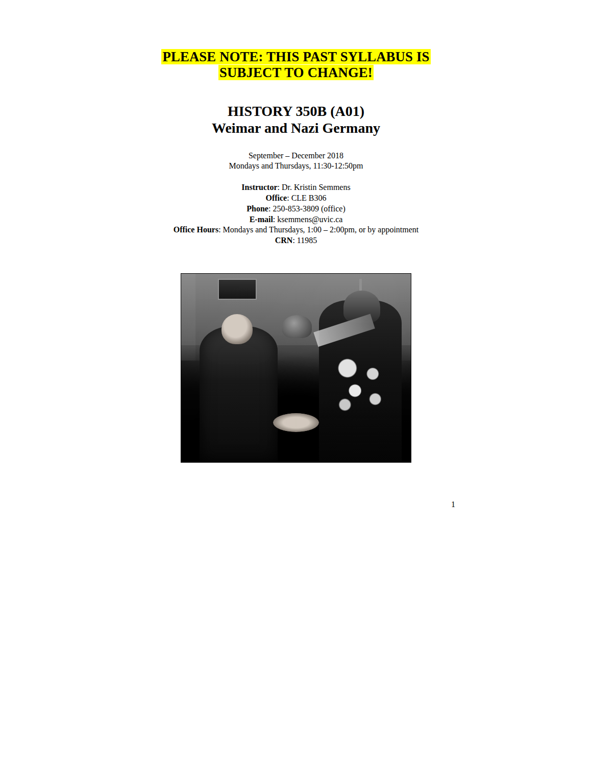PLEASE NOTE: THIS PAST SYLLABUS IS
SUBJECT TO CHANGE!
HISTORY 350B (A01) Weimar and Nazi Germany
September – December 2018
Mondays and Thursdays, 11:30-12:50pm
Instructor: Dr. Kristin Semmens
Office: CLE B306
Phone: 250-853-3809 (office)
E-mail: ksemmens@uvic.ca
Office Hours: Mondays and Thursdays, 1:00 – 2:00pm, or by appointment
CRN: 11985
1